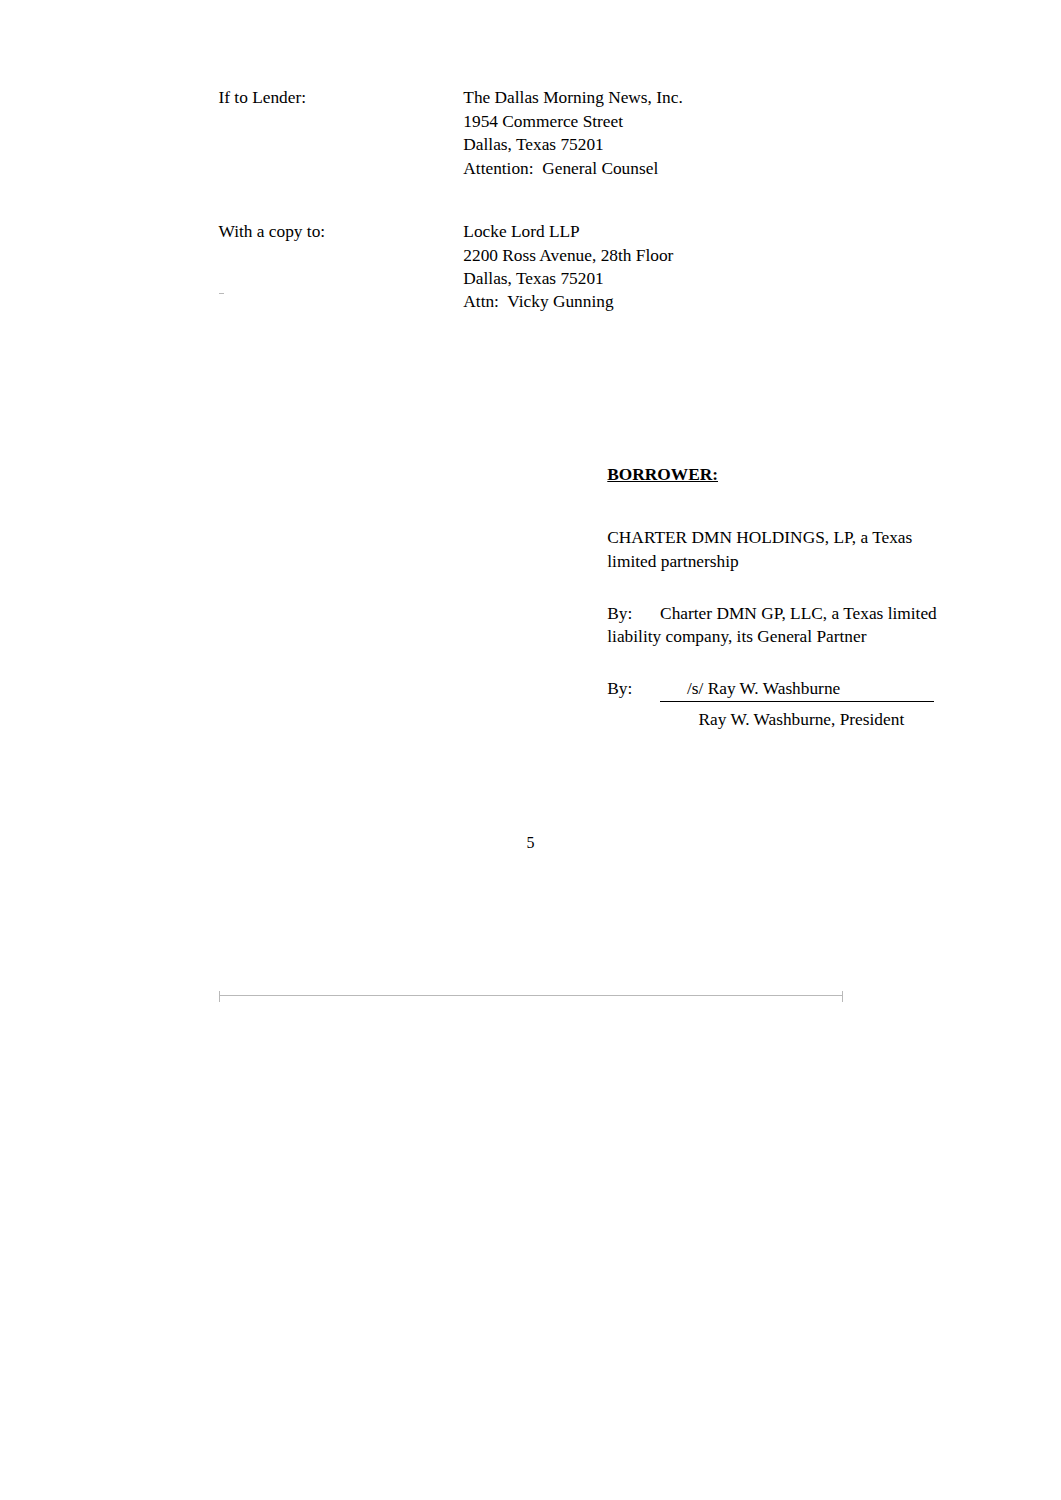| If to Lender: | The Dallas Morning News, Inc. 1954 Commerce Street Dallas, Texas 75201 Attention: General Counsel |
| With a copy to: | Locke Lord LLP 2200 Ross Avenue, 28th Floor Dallas, Texas 75201 Attn: Vicky Gunning |
BORROWER:
CHARTER DMN HOLDINGS, LP, a Texas limited partnership
By: Charter DMN GP, LLC, a Texas limited liability company, its General Partner
By:/s/ Ray W. Washburne
Ray W. Washburne, President
5